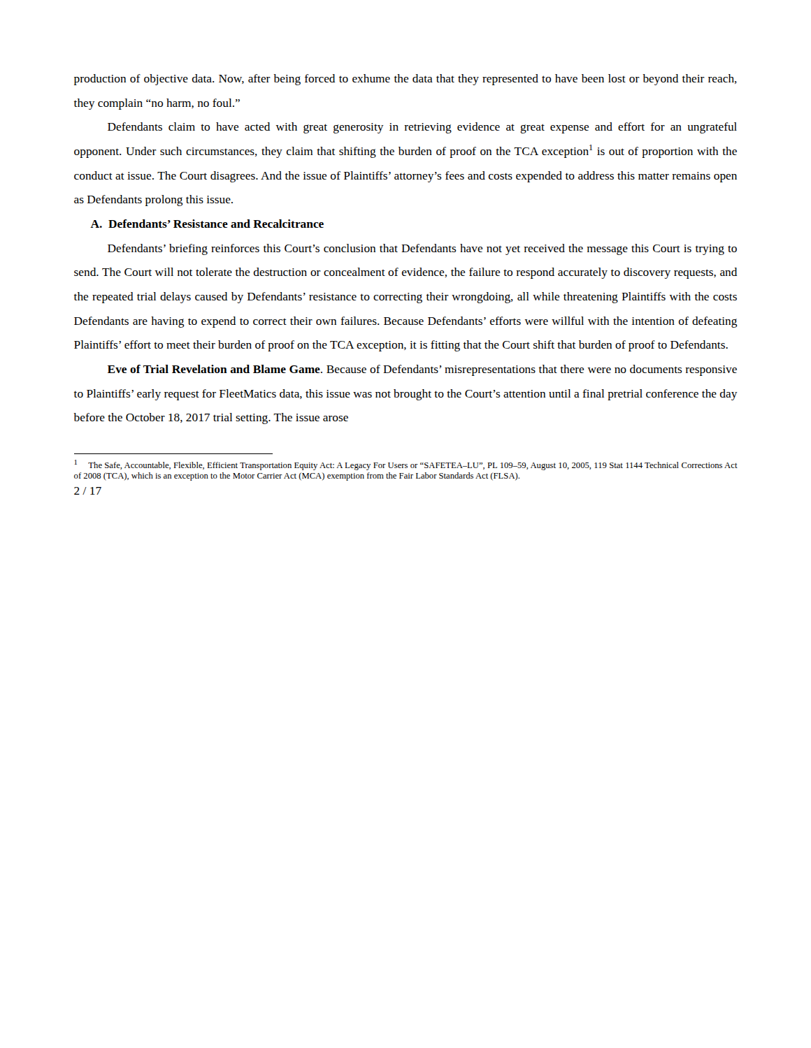production of objective data. Now, after being forced to exhume the data that they represented to have been lost or beyond their reach, they complain “no harm, no foul.”
Defendants claim to have acted with great generosity in retrieving evidence at great expense and effort for an ungrateful opponent. Under such circumstances, they claim that shifting the burden of proof on the TCA exception1 is out of proportion with the conduct at issue. The Court disagrees. And the issue of Plaintiffs’ attorney’s fees and costs expended to address this matter remains open as Defendants prolong this issue.
A. Defendants’ Resistance and Recalcitrance
Defendants’ briefing reinforces this Court’s conclusion that Defendants have not yet received the message this Court is trying to send. The Court will not tolerate the destruction or concealment of evidence, the failure to respond accurately to discovery requests, and the repeated trial delays caused by Defendants’ resistance to correcting their wrongdoing, all while threatening Plaintiffs with the costs Defendants are having to expend to correct their own failures. Because Defendants’ efforts were willful with the intention of defeating Plaintiffs’ effort to meet their burden of proof on the TCA exception, it is fitting that the Court shift that burden of proof to Defendants.
Eve of Trial Revelation and Blame Game. Because of Defendants’ misrepresentations that there were no documents responsive to Plaintiffs’ early request for FleetMatics data, this issue was not brought to the Court’s attention until a final pretrial conference the day before the October 18, 2017 trial setting. The issue arose
1 The Safe, Accountable, Flexible, Efficient Transportation Equity Act: A Legacy For Users or “SAFETEA–LU”, PL 109–59, August 10, 2005, 119 Stat 1144 Technical Corrections Act of 2008 (TCA), which is an exception to the Motor Carrier Act (MCA) exemption from the Fair Labor Standards Act (FLSA).
2 / 17